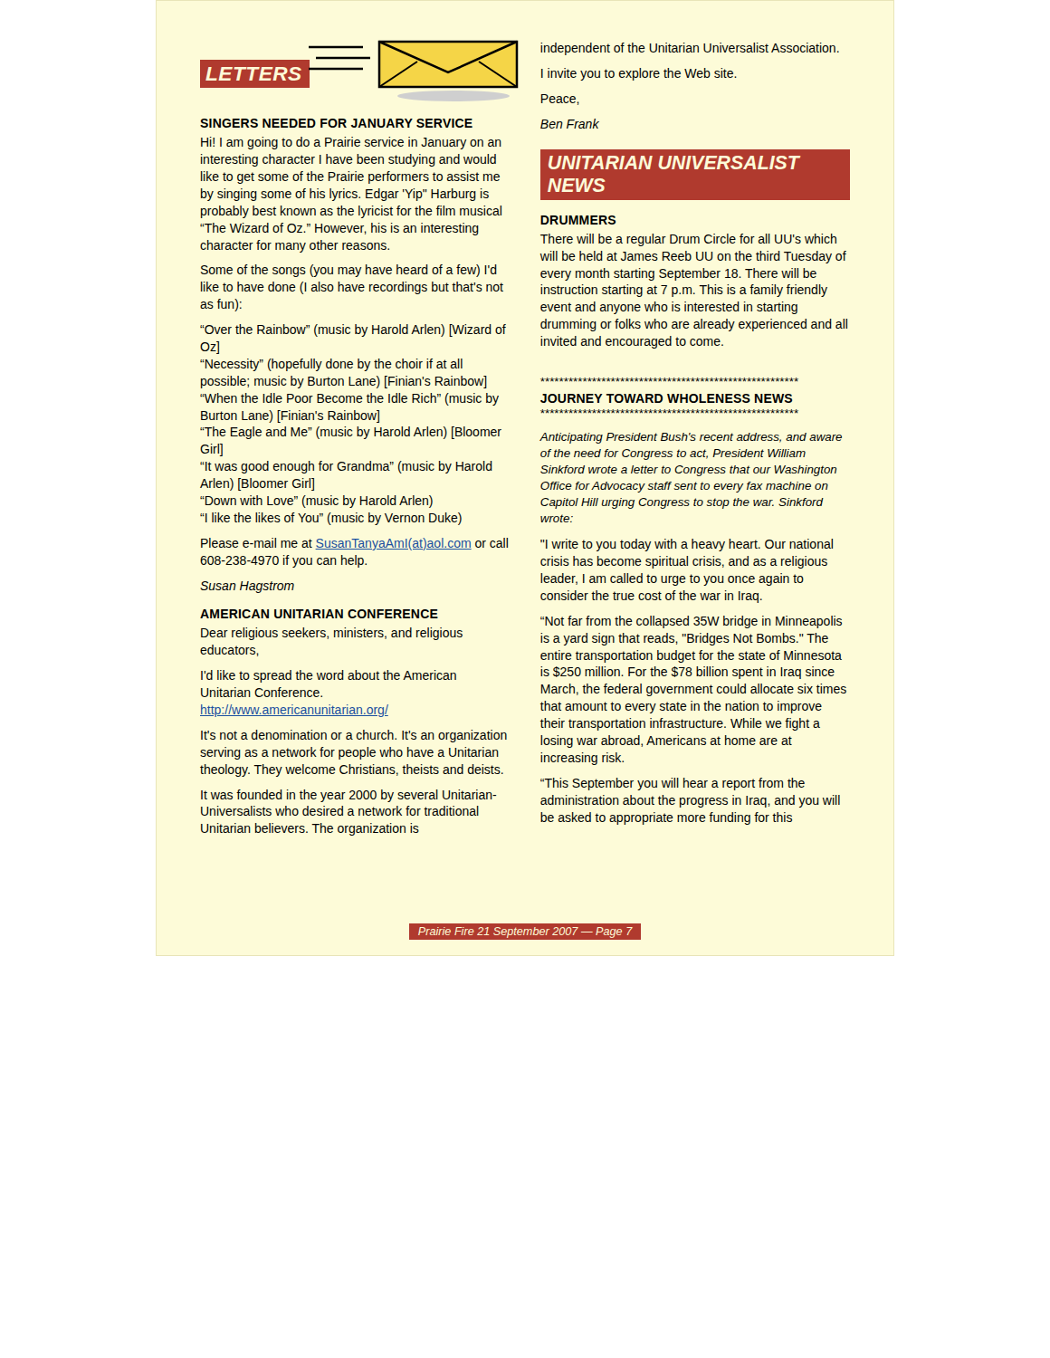LETTERS
Singers needed for January service
Hi! I am going to do a Prairie service in January on an interesting character I have been studying and would like to get some of the Prairie performers to assist me by singing some of his lyrics. Edgar 'Yip" Harburg is probably best known as the lyricist for the film musical “The Wizard of Oz.” However, his is an interesting character for many other reasons.
Some of the songs (you may have heard of a few) I'd like to have done (I also have recordings but that's not as fun):
“Over the Rainbow” (music by Harold Arlen) [Wizard of Oz]
“Necessity” (hopefully done by the choir if at all possible; music by Burton Lane) [Finian's Rainbow]
“When the Idle Poor Become the Idle Rich” (music by Burton Lane) [Finian's Rainbow]
“The Eagle and Me” (music by Harold Arlen) [Bloomer Girl]
“It was good enough for Grandma” (music by Harold Arlen) [Bloomer Girl]
“Down with Love” (music by Harold Arlen)
“I like the likes of You” (music by Vernon Duke)
Please e-mail me at SusanTanyaAmI(at)aol.com or call 608-238-4970 if you can help.
Susan Hagstrom
American Unitarian Conference
Dear religious seekers, ministers, and religious educators,
I'd like to spread the word about the American Unitarian Conference.
http://www.americanunitarian.org/
It's not a denomination or a church. It's an organization serving as a network for people who have a Unitarian theology. They welcome Christians, theists and deists.
It was founded in the year 2000 by several Unitarian-Universalists who desired a network for traditional Unitarian believers. The organization is
independent of the Unitarian Universalist Association.
I invite you to explore the Web site.
Peace,
Ben Frank
UNITARIAN UNIVERSALIST NEWS
Drummers
There will be a regular Drum Circle for all UU's which will be held at James Reeb UU on the third Tuesday of every month starting September 18. There will be instruction starting at 7 p.m. This is a family friendly event and anyone who is interested in starting drumming or folks who are already experienced and all invited and encouraged to come.
*******************************************************
Journey Toward Wholeness News
*******************************************************
Anticipating President Bush's recent address, and aware of the need for Congress to act, President William Sinkford wrote a letter to Congress that our Washington Office for Advocacy staff sent to every fax machine on Capitol Hill urging Congress to stop the war. Sinkford wrote:
"I write to you today with a heavy heart. Our national crisis has become spiritual crisis, and as a religious leader, I am called to urge to you once again to consider the true cost of the war in Iraq.
“Not far from the collapsed 35W bridge in Minneapolis is a yard sign that reads, "Bridges Not Bombs." The entire transportation budget for the state of Minnesota is $250 million. For the $78 billion spent in Iraq since March, the federal government could allocate six times that amount to every state in the nation to improve their transportation infrastructure. While we fight a losing war abroad, Americans at home are at increasing risk.
“This September you will hear a report from the administration about the progress in Iraq, and you will be asked to appropriate more funding for this
Prairie Fire 21 September 2007 — Page 7